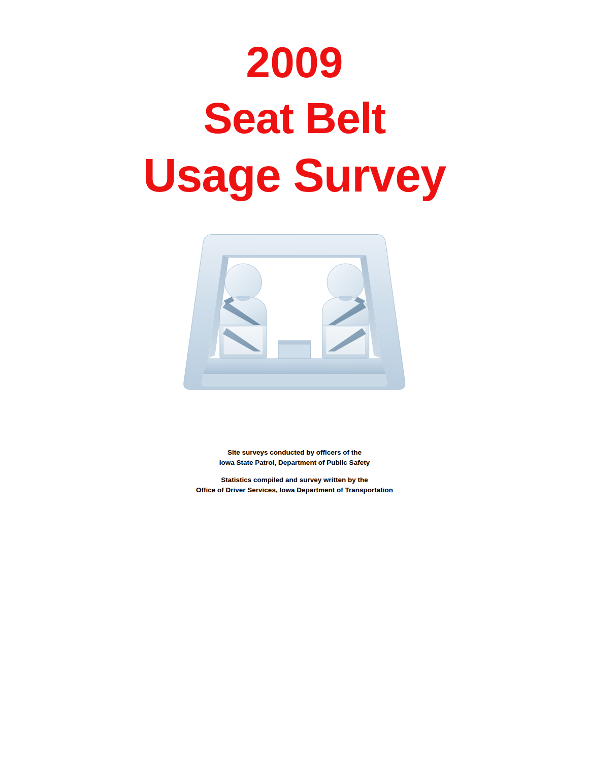2009 Seat Belt Usage Survey
Site surveys conducted by officers of the
Iowa State Patrol, Department of Public Safety
Statistics compiled and survey written by the
Office of Driver Services, Iowa Department of Transportation